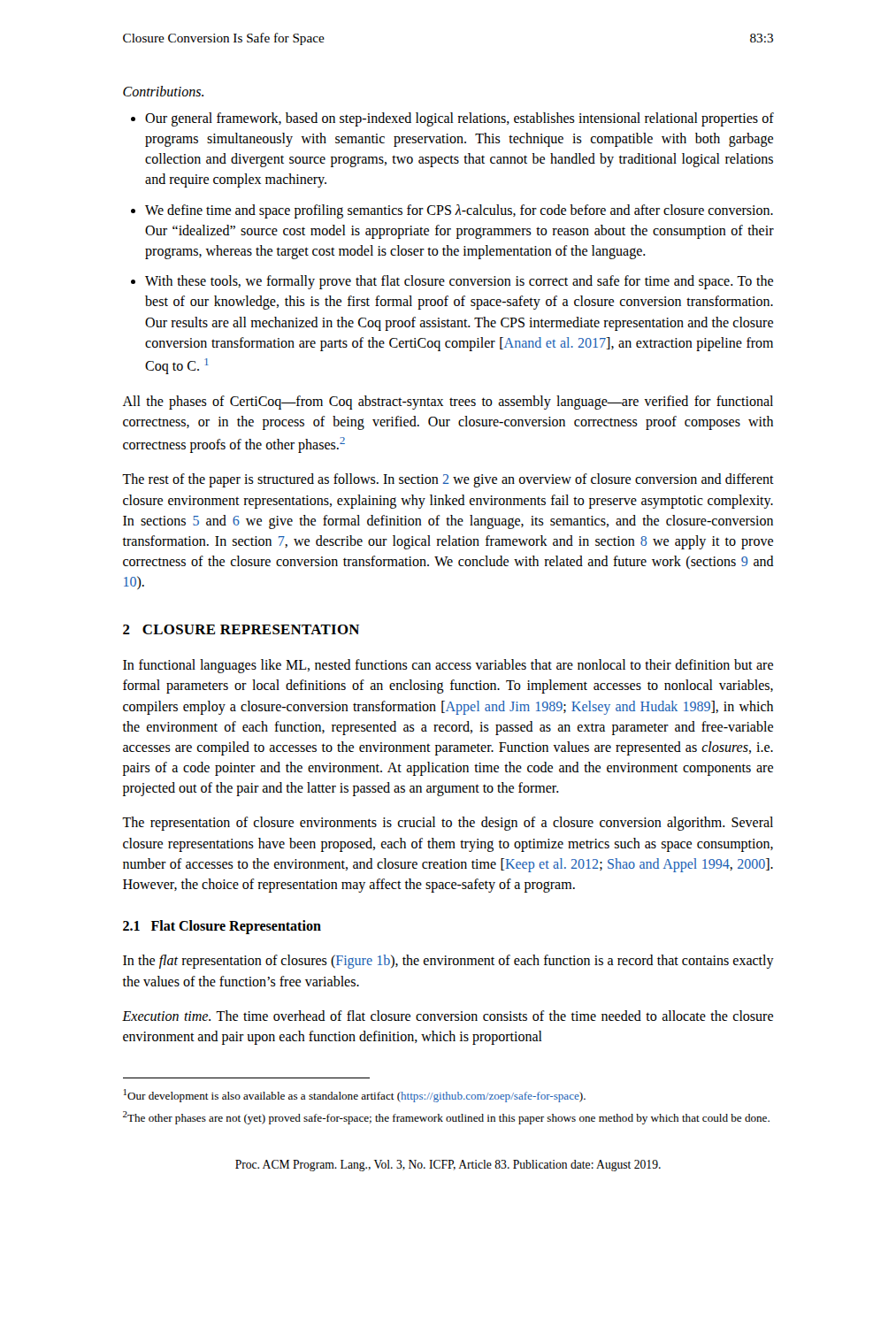Closure Conversion Is Safe for Space 83:3
Contributions.
Our general framework, based on step-indexed logical relations, establishes intensional relational properties of programs simultaneously with semantic preservation. This technique is compatible with both garbage collection and divergent source programs, two aspects that cannot be handled by traditional logical relations and require complex machinery.
We define time and space profiling semantics for CPS λ-calculus, for code before and after closure conversion. Our “idealized” source cost model is appropriate for programmers to reason about the consumption of their programs, whereas the target cost model is closer to the implementation of the language.
With these tools, we formally prove that flat closure conversion is correct and safe for time and space. To the best of our knowledge, this is the first formal proof of space-safety of a closure conversion transformation. Our results are all mechanized in the Coq proof assistant. The CPS intermediate representation and the closure conversion transformation are parts of the CertiCoq compiler [Anand et al. 2017], an extraction pipeline from Coq to C. 1
All the phases of CertiCoq—from Coq abstract-syntax trees to assembly language—are verified for functional correctness, or in the process of being verified. Our closure-conversion correctness proof composes with correctness proofs of the other phases.2
The rest of the paper is structured as follows. In section 2 we give an overview of closure conversion and different closure environment representations, explaining why linked environments fail to preserve asymptotic complexity. In sections 5 and 6 we give the formal definition of the language, its semantics, and the closure-conversion transformation. In section 7, we describe our logical relation framework and in section 8 we apply it to prove correctness of the closure conversion transformation. We conclude with related and future work (sections 9 and 10).
2 Closure Representation
In functional languages like ML, nested functions can access variables that are nonlocal to their definition but are formal parameters or local definitions of an enclosing function. To implement accesses to nonlocal variables, compilers employ a closure-conversion transformation [Appel and Jim 1989; Kelsey and Hudak 1989], in which the environment of each function, represented as a record, is passed as an extra parameter and free-variable accesses are compiled to accesses to the environment parameter. Function values are represented as closures, i.e. pairs of a code pointer and the environment. At application time the code and the environment components are projected out of the pair and the latter is passed as an argument to the former.
The representation of closure environments is crucial to the design of a closure conversion algorithm. Several closure representations have been proposed, each of them trying to optimize metrics such as space consumption, number of accesses to the environment, and closure creation time [Keep et al. 2012; Shao and Appel 1994, 2000]. However, the choice of representation may affect the space-safety of a program.
2.1 Flat Closure Representation
In the flat representation of closures (Figure 1b), the environment of each function is a record that contains exactly the values of the function’s free variables.
Execution time. The time overhead of flat closure conversion consists of the time needed to allocate the closure environment and pair upon each function definition, which is proportional
1Our development is also available as a standalone artifact (https://github.com/zoep/safe-for-space).
2The other phases are not (yet) proved safe-for-space; the framework outlined in this paper shows one method by which that could be done.
Proc. ACM Program. Lang., Vol. 3, No. ICFP, Article 83. Publication date: August 2019.